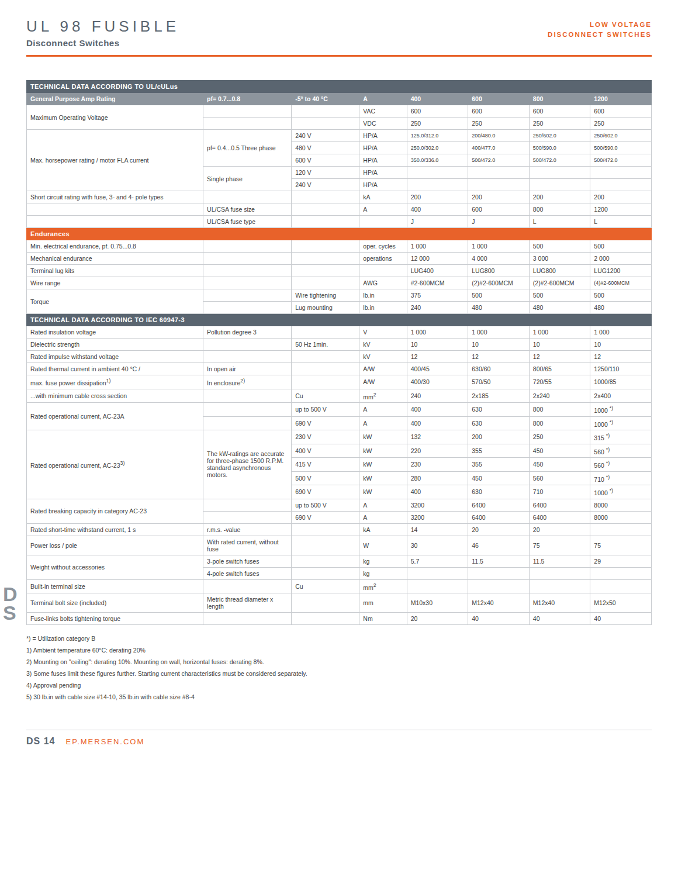UL 98 FUSIBLE
Disconnect Switches
LOW VOLTAGE
DISCONNECT SWITCHES
D
S
| TECHNICAL DATA ACCORDING TO UL/cULus |
| General Purpose Amp Rating | pf= 0.7...0.8 | -5° to 40 °C | A | 400 | 600 | 800 | 1200 |
| Maximum Operating Voltage | | | VAC | 600 | 600 | 600 | 600 |
| | | VDC | 250 | 250 | 250 | 250 |
| Max. horsepower rating / motor FLA current | pf= 0.4...0.5 Three phase | 240 V | HP/A | 125.0/312.0 | 200/480.0 | 250/602.0 | 250/602.0 |
| 480 V | HP/A | 250.0/302.0 | 400/477.0 | 500/590.0 | 500/590.0 |
| 600 V | HP/A | 350.0/336.0 | 500/472.0 | 500/472.0 | 500/472.0 |
| Single phase | 120 V | HP/A | | | | |
| 240 V | HP/A | | | | |
| Short circuit rating with fuse, 3- and 4- pole types | | | kA | 200 | 200 | 200 | 200 |
| | UL/CSA fuse size | | A | 400 | 600 | 800 | 1200 |
| | UL/CSA fuse type | | | J | J | L | L |
| Endurances |
| Min. electrical endurance, pf. 0.75...0.8 | | | oper. cycles | 1 000 | 1 000 | 500 | 500 |
| Mechanical endurance | | | operations | 12 000 | 4 000 | 3 000 | 2 000 |
| Terminal lug kits | | | | LUG400 | LUG800 | LUG800 | LUG1200 |
| Wire range | | | AWG | #2-600MCM | (2)#2-600MCM | (2)#2-600MCM | (4)#2-600MCM |
| Torque | | Wire tightening | lb.in | 375 | 500 | 500 | 500 |
| | Lug mounting | lb.in | 240 | 480 | 480 | 480 |
| TECHNICAL DATA ACCORDING TO IEC 60947-3 |
| Rated insulation voltage | Pollution degree 3 | | V | 1 000 | 1 000 | 1 000 | 1 000 |
| Dielectric strength | | 50 Hz 1min. | kV | 10 | 10 | 10 | 10 |
| Rated impulse withstand voltage | | | kV | 12 | 12 | 12 | 12 |
| Rated thermal current in ambient 40 °C / | In open air | | A/W | 400/45 | 630/60 | 800/65 | 1250/110 |
| max. fuse power dissipation 1) | In enclosure 2) | | A/W | 400/30 | 570/50 | 720/55 | 1000/85 |
| ...with minimum cable cross section | | Cu | mm 2 | 240 | 2x185 | 2x240 | 2x400 |
| Rated operational current, AC-23A | | up to 500 V | A | 400 | 630 | 800 | 1000 *) |
| | 690 V | A | 400 | 630 | 800 | 1000 *) |
| Rated operational current, AC-23 3) | The kW-ratings are accurate for three-phase 1500 R.P.M. standard asynchronous motors. | 230 V | kW | 132 | 200 | 250 | 315 *) |
| 400 V | kW | 220 | 355 | 450 | 560 *) |
| 415 V | kW | 230 | 355 | 450 | 560 *) |
| 500 V | kW | 280 | 450 | 560 | 710 *) |
| 690 V | kW | 400 | 630 | 710 | 1000 *) |
| Rated breaking capacity in category AC-23 | | up to 500 V | A | 3200 | 6400 | 6400 | 8000 |
| | 690 V | A | 3200 | 6400 | 6400 | 8000 |
| Rated short-time withstand current, 1 s | r.m.s. -value | | kA | 14 | 20 | 20 | |
| Power loss / pole | With rated current, without fuse | | W | 30 | 46 | 75 | 75 |
| Weight without accessories | 3-pole switch fuses | | kg | 5.7 | 11.5 | 11.5 | 29 |
| 4-pole switch fuses | | kg | | | | |
| Built-in terminal size | | Cu | mm 2 | | | | |
| Terminal bolt size (included) | Metric thread diameter x length | | mm | M10x30 | M12x40 | M12x40 | M12x50 |
| Fuse-links bolts tightening torque | | | Nm | 20 | 40 | 40 | 40 |
*) = Utilization category B
1) Ambient temperature 60°C: derating 20%
2) Mounting on "ceiling": derating 10%. Mounting on wall, horizontal fuses: derating 8%.
3) Some fuses limit these figures further. Starting current characteristics must be considered separately.
4) Approval pending
5) 30 lb.in with cable size #14-10, 35 lb.in with cable size #8-4
DS 14 EP.MERSEN.COM